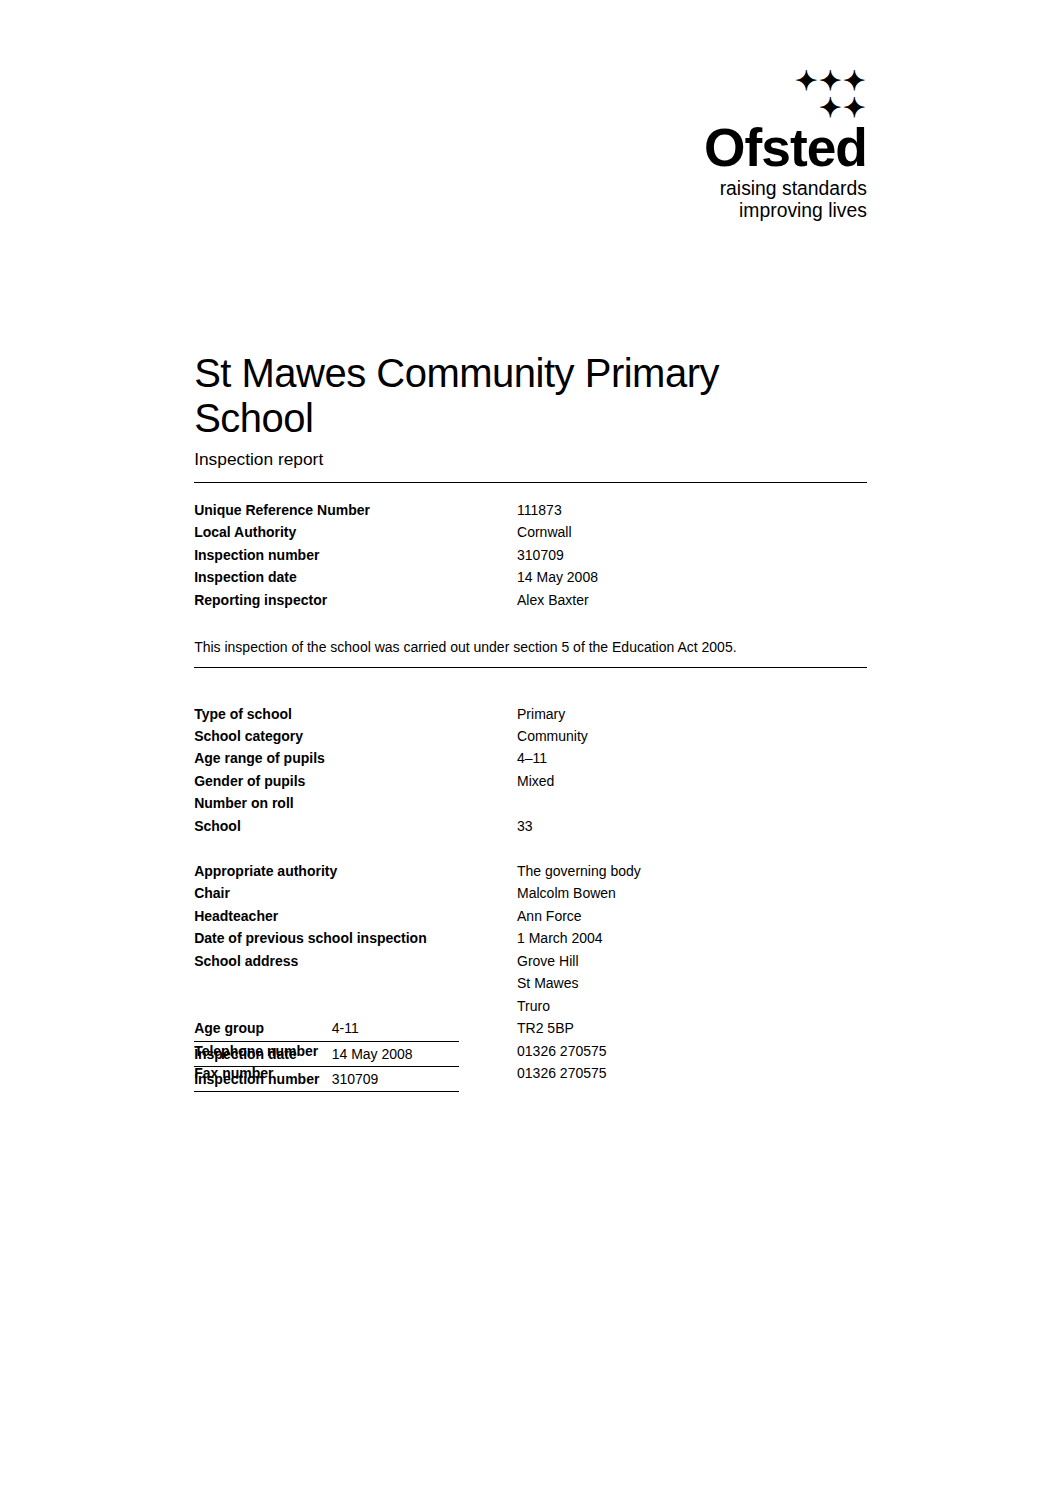✦✦✦
✦✦
Ofsted
raising standards
improving lives
St Mawes Community Primary
School
Inspection report
| Unique Reference Number | 111873 |
| Local Authority | Cornwall |
| Inspection number | 310709 |
| Inspection date | 14 May 2008 |
| Reporting inspector | Alex Baxter |
This inspection of the school was carried out under section 5 of the Education Act 2005.
| Type of school | Primary |
| School category | Community |
| Age range of pupils | 4–11 |
| Gender of pupils | Mixed |
| Number on roll | |
| School | 33 |
| Appropriate authority | The governing body |
| Chair | Malcolm Bowen |
| Headteacher | Ann Force |
| Date of previous school inspection | 1 March 2004 |
| School address | Grove Hill |
| | St Mawes |
| | Truro |
| | TR2 5BP |
| Telephone number | 01326 270575 |
| Fax number | 01326 270575 |
| Age group | 4-11 |
| Inspection date | 14 May 2008 |
| Inspection number | 310709 |